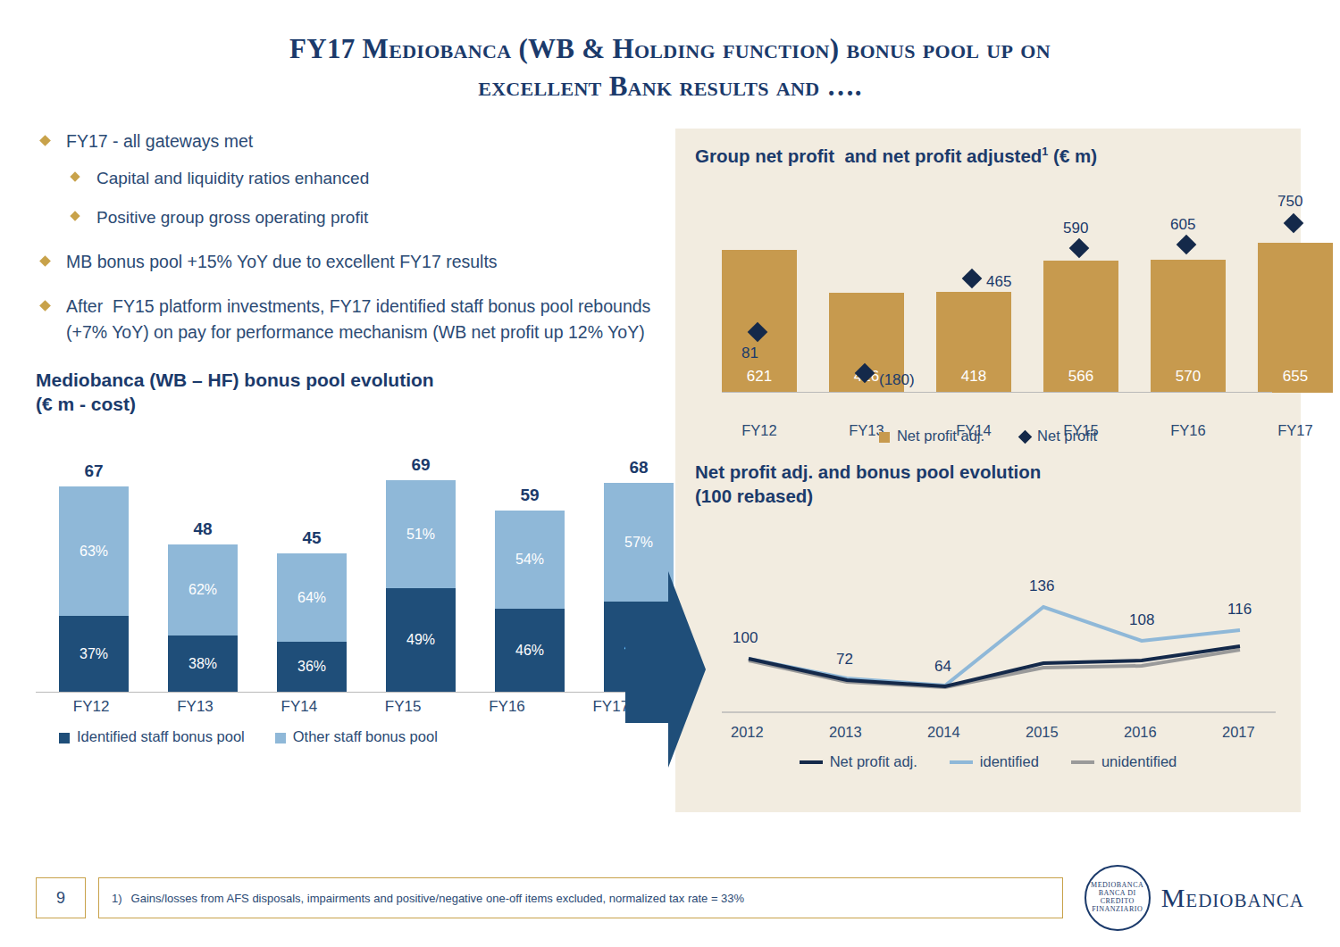FY17 Mediobanca (WB & Holding function) bonus pool up on
excellent Bank results and ….
FY17 - all gateways met
Capital and liquidity ratios enhanced
Positive group gross operating profit
MB bonus pool +15% YoY due to excellent FY17 results
After FY15 platform investments, FY17 identified staff bonus pool rebounds (+7% YoY) on pay for performance mechanism (WB net profit up 12% YoY)
Mediobanca (WB – HF) bonus pool evolution
(€ m - cost)
67
63%
37%
48
62%
38%
45
64%
36%
69
51%
49%
59
54%
46%
68
57%
43%
FY12 FY13 FY14 FY15 FY16 FY17
Identified staff bonus pool
Other staff bonus pool
Group net profit and net profit adjusted1 (€ m)
621
FY12
416
FY13
418
FY14
566
FY15
570
FY16
655
FY17
81
(180)
465
590
605
750
Net profit adj.
Net profit
Net profit adj. and bonus pool evolution
(100 rebased)
100 72 64 136 108 116 2012 2013 2014 2015 2016 2017
Net profit adj.
identified
unidentified
9
1) Gains/losses from AFS disposals, impairments and positive/negative one-off items excluded, normalized tax rate = 33%
MEDIOBANCA
BANCA DI CREDITO FINANZIARIO
Mediobanca